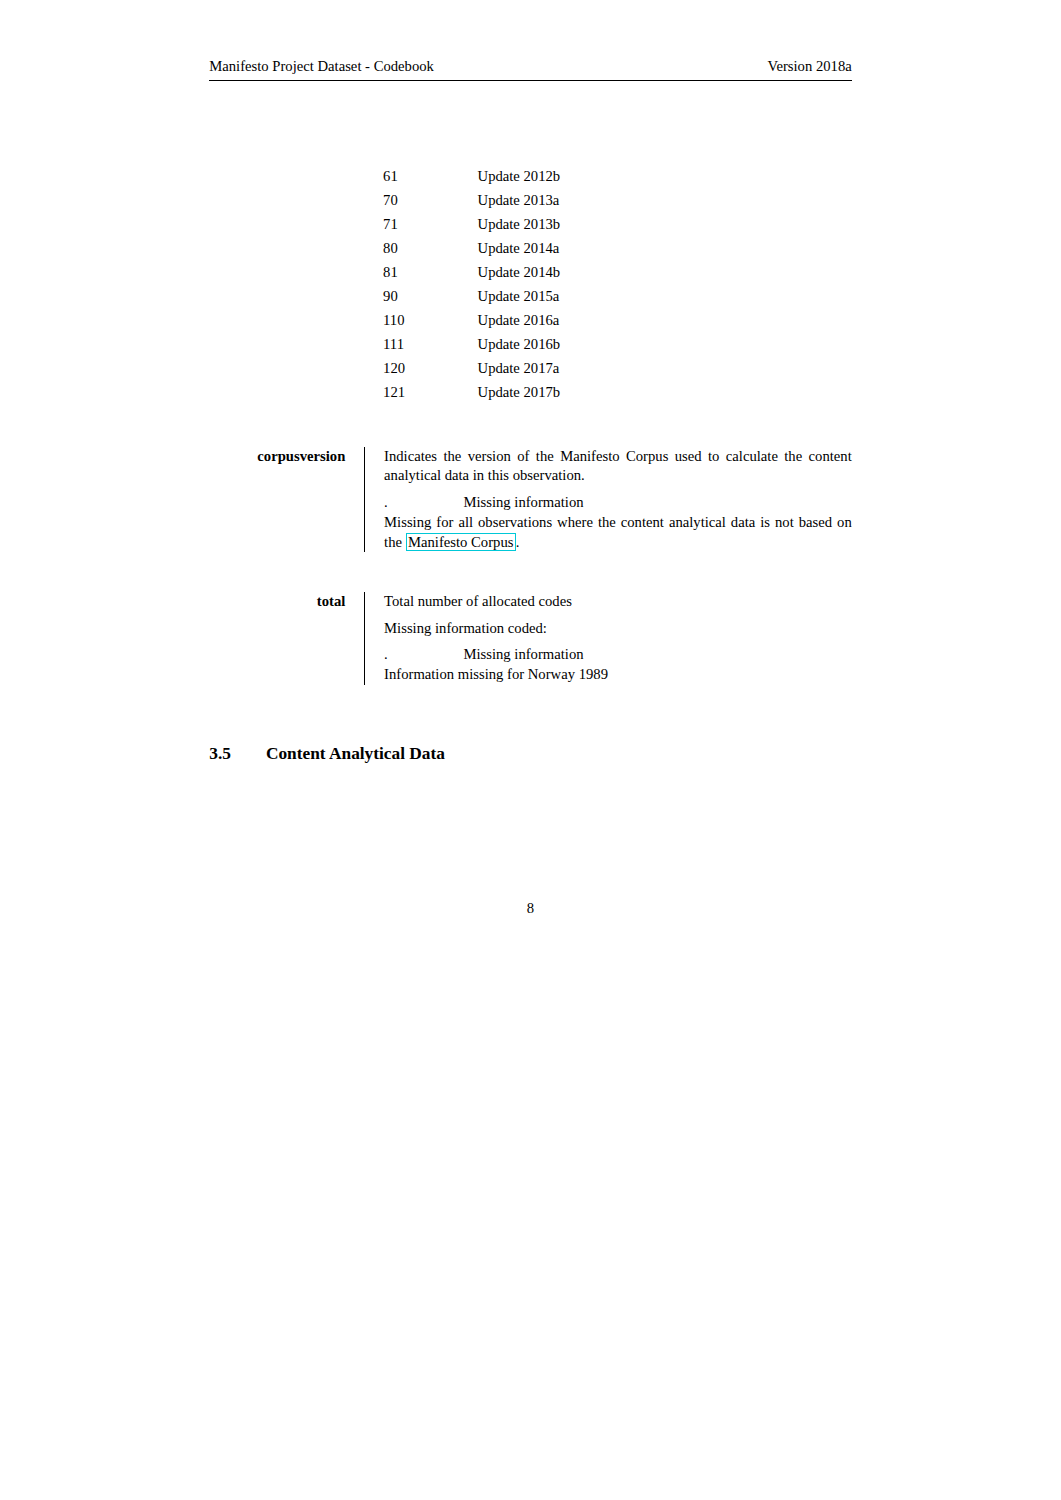Manifesto Project Dataset - Codebook Version 2018a
| 61 | Update 2012b |
| 70 | Update 2013a |
| 71 | Update 2013b |
| 80 | Update 2014a |
| 81 | Update 2014b |
| 90 | Update 2015a |
| 110 | Update 2016a |
| 111 | Update 2016b |
| 120 | Update 2017a |
| 121 | Update 2017b |
corpusversion
Indicates the version of the Manifesto Corpus used to calculate the content analytical data in this observation.
. Missing information
Missing for all observations where the content analytical data is not based on the Manifesto Corpus.
total
Total number of allocated codes
Missing information coded:
. Missing information
Information missing for Norway 1989
3.5 Content Analytical Data
8